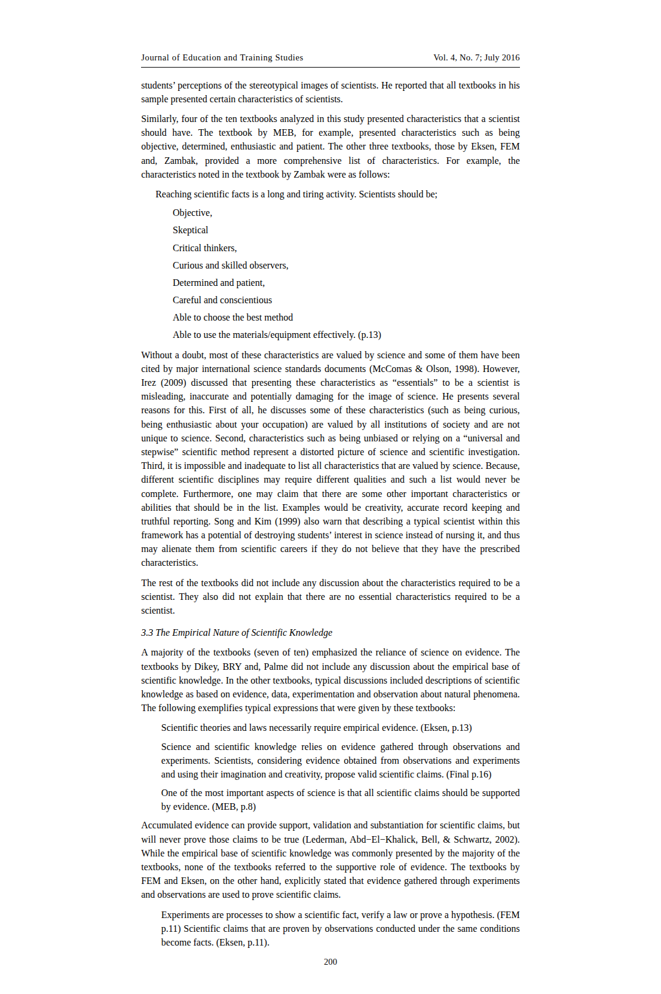Journal of Education and Training Studies Vol. 4, No. 7; July 2016
students’ perceptions of the stereotypical images of scientists. He reported that all textbooks in his sample presented certain characteristics of scientists.
Similarly, four of the ten textbooks analyzed in this study presented characteristics that a scientist should have. The textbook by MEB, for example, presented characteristics such as being objective, determined, enthusiastic and patient. The other three textbooks, those by Eksen, FEM and, Zambak, provided a more comprehensive list of characteristics. For example, the characteristics noted in the textbook by Zambak were as follows:
Reaching scientific facts is a long and tiring activity. Scientists should be;
Objective,
Skeptical
Critical thinkers,
Curious and skilled observers,
Determined and patient,
Careful and conscientious
Able to choose the best method
Able to use the materials/equipment effectively. (p.13)
Without a doubt, most of these characteristics are valued by science and some of them have been cited by major international science standards documents (McComas & Olson, 1998). However, Irez (2009) discussed that presenting these characteristics as “essentials” to be a scientist is misleading, inaccurate and potentially damaging for the image of science. He presents several reasons for this. First of all, he discusses some of these characteristics (such as being curious, being enthusiastic about your occupation) are valued by all institutions of society and are not unique to science. Second, characteristics such as being unbiased or relying on a “universal and stepwise” scientific method represent a distorted picture of science and scientific investigation. Third, it is impossible and inadequate to list all characteristics that are valued by science. Because, different scientific disciplines may require different qualities and such a list would never be complete. Furthermore, one may claim that there are some other important characteristics or abilities that should be in the list. Examples would be creativity, accurate record keeping and truthful reporting. Song and Kim (1999) also warn that describing a typical scientist within this framework has a potential of destroying students’ interest in science instead of nursing it, and thus may alienate them from scientific careers if they do not believe that they have the prescribed characteristics.
The rest of the textbooks did not include any discussion about the characteristics required to be a scientist. They also did not explain that there are no essential characteristics required to be a scientist.
3.3 The Empirical Nature of Scientific Knowledge
A majority of the textbooks (seven of ten) emphasized the reliance of science on evidence. The textbooks by Dikey, BRY and, Palme did not include any discussion about the empirical base of scientific knowledge. In the other textbooks, typical discussions included descriptions of scientific knowledge as based on evidence, data, experimentation and observation about natural phenomena. The following exemplifies typical expressions that were given by these textbooks:
Scientific theories and laws necessarily require empirical evidence. (Eksen, p.13)
Science and scientific knowledge relies on evidence gathered through observations and experiments. Scientists, considering evidence obtained from observations and experiments and using their imagination and creativity, propose valid scientific claims. (Final p.16)
One of the most important aspects of science is that all scientific claims should be supported by evidence. (MEB, p.8)
Accumulated evidence can provide support, validation and substantiation for scientific claims, but will never prove those claims to be true (Lederman, Abd−El−Khalick, Bell, & Schwartz, 2002). While the empirical base of scientific knowledge was commonly presented by the majority of the textbooks, none of the textbooks referred to the supportive role of evidence. The textbooks by FEM and Eksen, on the other hand, explicitly stated that evidence gathered through experiments and observations are used to prove scientific claims.
Experiments are processes to show a scientific fact, verify a law or prove a hypothesis. (FEM p.11) Scientific claims that are proven by observations conducted under the same conditions become facts. (Eksen, p.11).
200